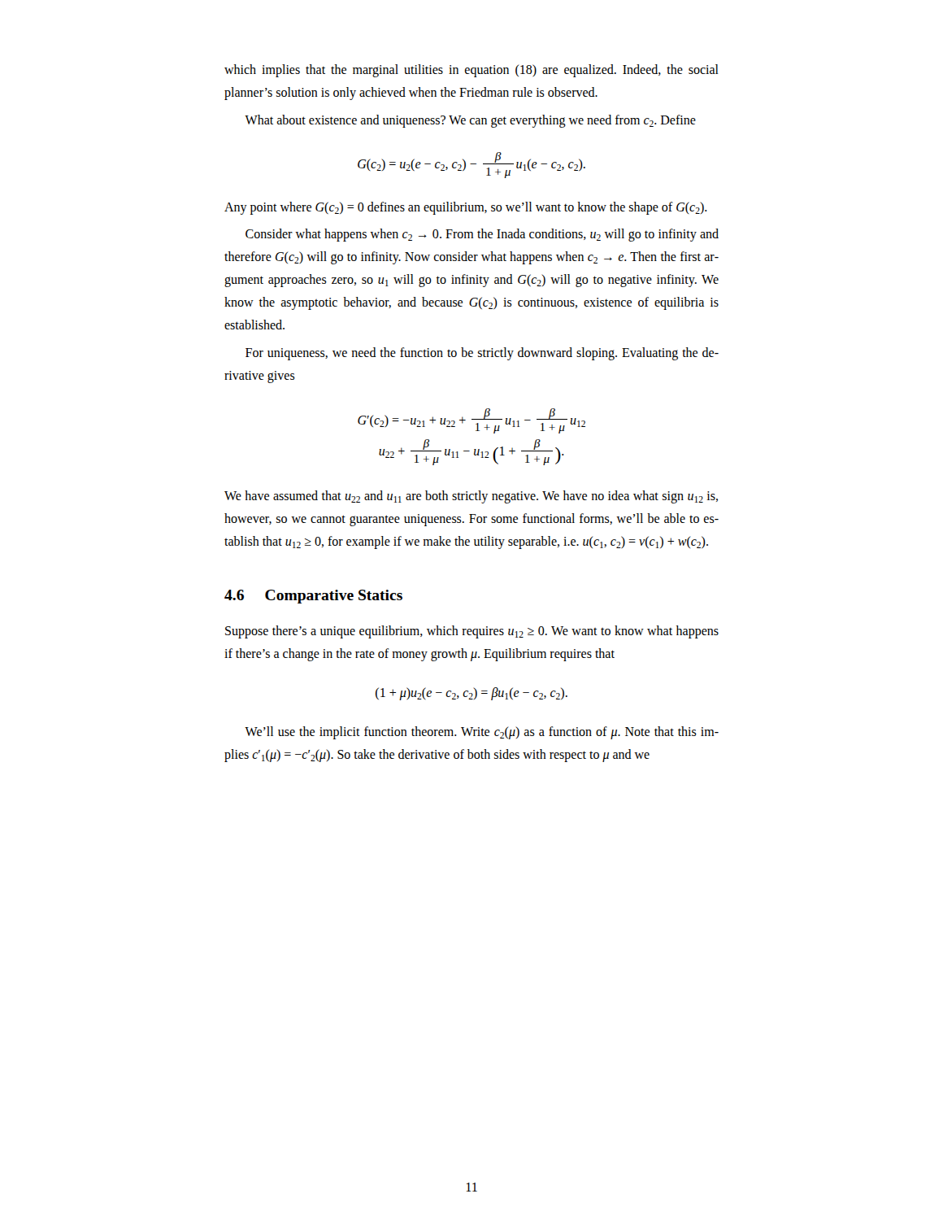which implies that the marginal utilities in equation (18) are equalized. Indeed, the social planner’s solution is only achieved when the Friedman rule is observed.
What about existence and uniqueness? We can get everything we need from c2. Define
G(c2) = u2(e − c2, c2) − β 1 + μ u1(e − c2, c2).
Any point where G(c2) = 0 defines an equilibrium, so we’ll want to know the shape of G(c2).
Consider what happens when c2 → 0. From the Inada conditions, u2 will go to infinity and therefore G(c2) will go to infinity. Now consider what happens when c2 → e. Then the first argument approaches zero, so u1 will go to infinity and G(c2) will go to negative infinity. We know the asymptotic behavior, and because G(c2) is continuous, existence of equilibria is established.
For uniqueness, we need the function to be strictly downward sloping. Evaluating the derivative gives
G′(c2) = −u21 + u22 + β 1 + μ u11 − β 1 + μ u12
u22 + β 1 + μ u11 − u12 (1 + β 1 + μ).
We have assumed that u22 and u11 are both strictly negative. We have no idea what sign u12 is, however, so we cannot guarantee uniqueness. For some functional forms, we’ll be able to establish that u12 ≥ 0, for example if we make the utility separable, i.e. u(c1, c2) = v(c1) + w(c2).
4.6 Comparative Statics
Suppose there’s a unique equilibrium, which requires u12 ≥ 0. We want to know what happens if there’s a change in the rate of money growth μ. Equilibrium requires that
(1 + μ)u2(e − c2, c2) = βu1(e − c2, c2).
We’ll use the implicit function theorem. Write c2(μ) as a function of μ. Note that this implies c′1(μ) = −c′2(μ). So take the derivative of both sides with respect to μ and we
11